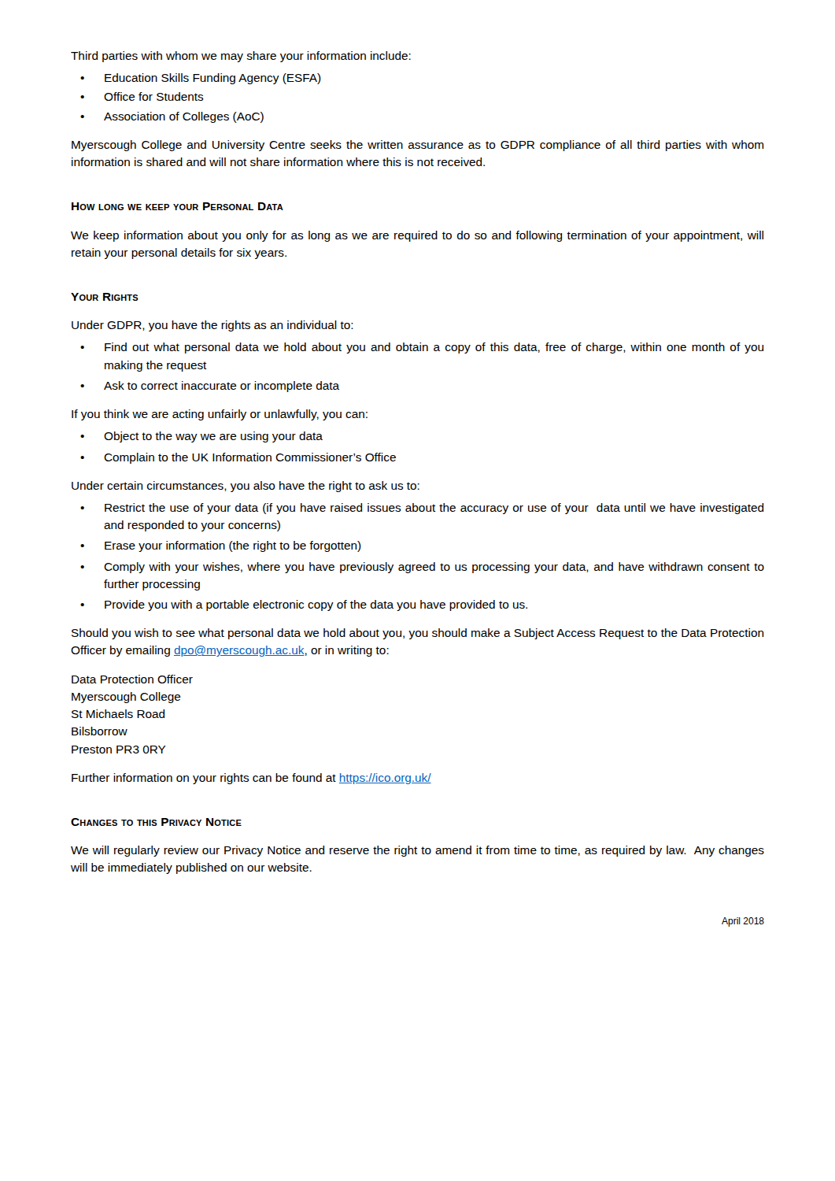Third parties with whom we may share your information include:
Education Skills Funding Agency (ESFA)
Office for Students
Association of Colleges (AoC)
Myerscough College and University Centre seeks the written assurance as to GDPR compliance of all third parties with whom information is shared and will not share information where this is not received.
How long we keep your Personal Data
We keep information about you only for as long as we are required to do so and following termination of your appointment, will retain your personal details for six years.
Your Rights
Under GDPR, you have the rights as an individual to:
Find out what personal data we hold about you and obtain a copy of this data, free of charge, within one month of you making the request
Ask to correct inaccurate or incomplete data
If you think we are acting unfairly or unlawfully, you can:
Object to the way we are using your data
Complain to the UK Information Commissioner’s Office
Under certain circumstances, you also have the right to ask us to:
Restrict the use of your data (if you have raised issues about the accuracy or use of your data until we have investigated and responded to your concerns)
Erase your information (the right to be forgotten)
Comply with your wishes, where you have previously agreed to us processing your data, and have withdrawn consent to further processing
Provide you with a portable electronic copy of the data you have provided to us.
Should you wish to see what personal data we hold about you, you should make a Subject Access Request to the Data Protection Officer by emailing dpo@myerscough.ac.uk, or in writing to:
Data Protection Officer
Myerscough College
St Michaels Road
Bilsborrow
Preston PR3 0RY
Further information on your rights can be found at https://ico.org.uk/
Changes to this Privacy Notice
We will regularly review our Privacy Notice and reserve the right to amend it from time to time, as required by law. Any changes will be immediately published on our website.
April 2018